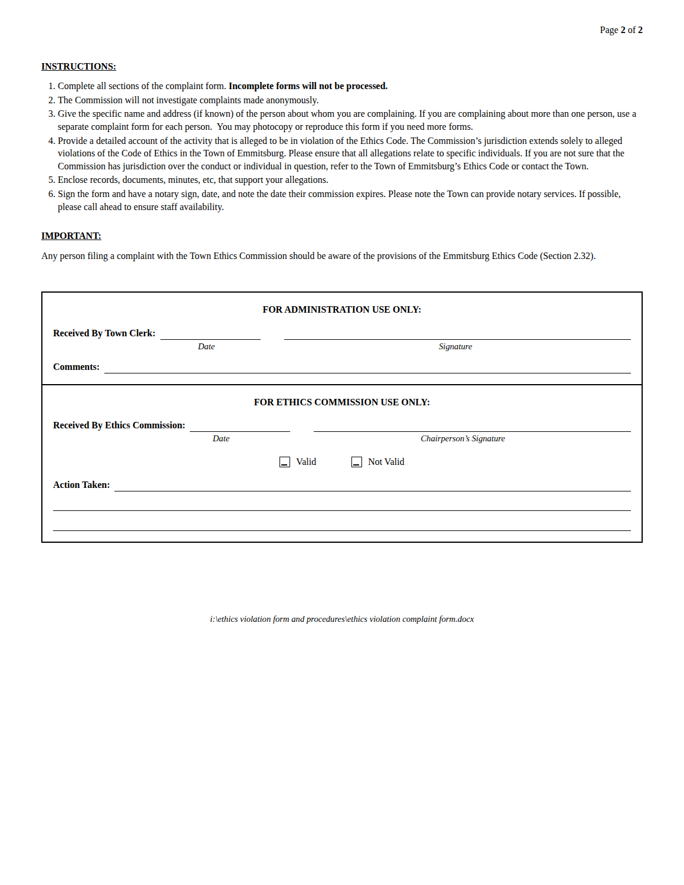Page 2 of 2
INSTRUCTIONS:
Complete all sections of the complaint form. Incomplete forms will not be processed.
The Commission will not investigate complaints made anonymously.
Give the specific name and address (if known) of the person about whom you are complaining. If you are complaining about more than one person, use a separate complaint form for each person. You may photocopy or reproduce this form if you need more forms.
Provide a detailed account of the activity that is alleged to be in violation of the Ethics Code. The Commission’s jurisdiction extends solely to alleged violations of the Code of Ethics in the Town of Emmitsburg. Please ensure that all allegations relate to specific individuals. If you are not sure that the Commission has jurisdiction over the conduct or individual in question, refer to the Town of Emmitsburg’s Ethics Code or contact the Town.
Enclose records, documents, minutes, etc, that support your allegations.
Sign the form and have a notary sign, date, and note the date their commission expires. Please note the Town can provide notary services. If possible, please call ahead to ensure staff availability.
IMPORTANT:
Any person filing a complaint with the Town Ethics Commission should be aware of the provisions of the Emmitsburg Ethics Code (Section 2.32).
FOR ADMINISTRATION USE ONLY:
Received By Town Clerk:
Date Signature
Comments:
FOR ETHICS COMMISSION USE ONLY:
Received By Ethics Commission:
Date Chairperson’s Signature
Valid Not Valid
Action Taken:
i:\ethics violation form and procedures\ethics violation complaint form.docx